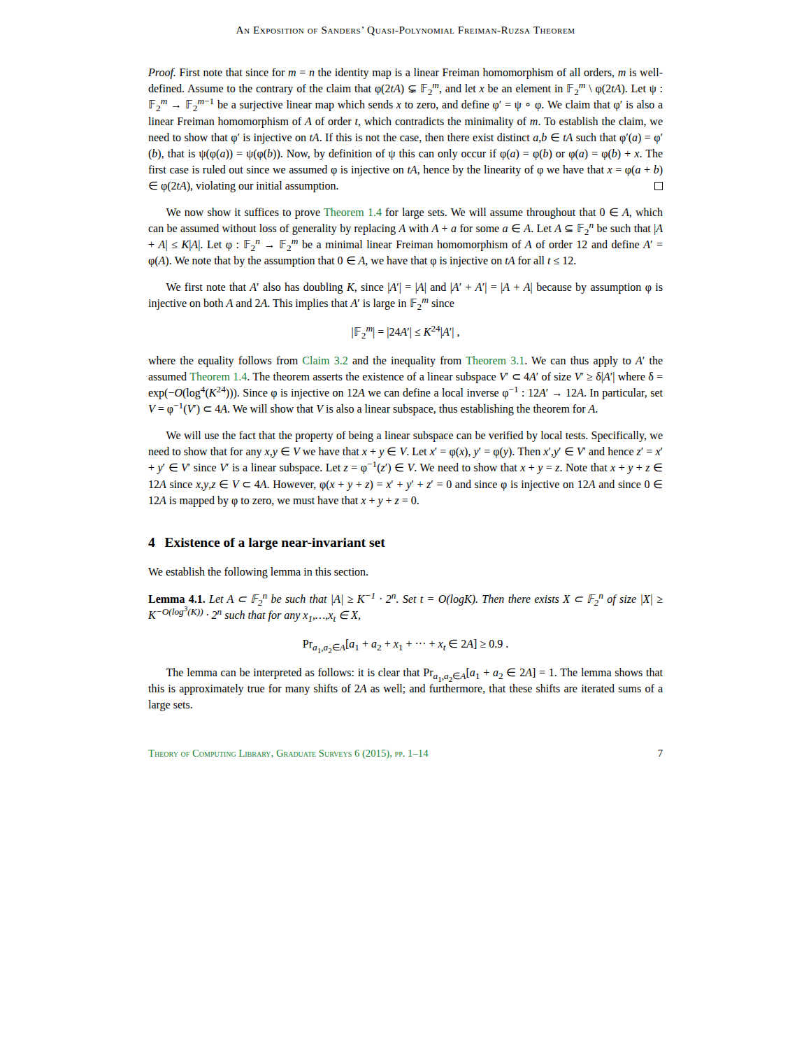An Exposition of Sanders’ Quasi-Polynomial Freiman-Ruzsa Theorem
Proof. First note that since for m = n the identity map is a linear Freiman homomorphism of all orders, m is well-defined. Assume to the contrary of the claim that φ(2tA) ⊊ 𝔽2m, and let x be an element in 𝔽2m \ φ(2tA). Let ψ : 𝔽2m → 𝔽2m−1 be a surjective linear map which sends x to zero, and define φ′ = ψ ∘ φ. We claim that φ′ is also a linear Freiman homomorphism of A of order t, which contradicts the minimality of m. To establish the claim, we need to show that φ′ is injective on tA. If this is not the case, then there exist distinct a,b ∈ tA such that φ′(a) = φ′(b), that is ψ(φ(a)) = ψ(φ(b)). Now, by definition of ψ this can only occur if φ(a) = φ(b) or φ(a) = φ(b) + x. The first case is ruled out since we assumed φ is injective on tA, hence by the linearity of φ we have that x = φ(a + b) ∈ φ(2tA), violating our initial assumption.
We now show it suffices to prove Theorem 1.4 for large sets. We will assume throughout that 0 ∈ A, which can be assumed without loss of generality by replacing A with A + a for some a ∈ A. Let A ⊆ 𝔽2n be such that |A + A| ≤ K|A|. Let φ : 𝔽2n → 𝔽2m be a minimal linear Freiman homomorphism of A of order 12 and define A′ = φ(A). We note that by the assumption that 0 ∈ A, we have that φ is injective on tA for all t ≤ 12.
We first note that A′ also has doubling K, since |A′| = |A| and |A′ + A′| = |A + A| because by assumption φ is injective on both A and 2A. This implies that A′ is large in 𝔽2m since
|𝔽2m| = |24A′| ≤ K24|A′| ,
where the equality follows from Claim 3.2 and the inequality from Theorem 3.1. We can thus apply to A′ the assumed Theorem 1.4. The theorem asserts the existence of a linear subspace V′ ⊂ 4A′ of size V′ ≥ δ|A′| where δ = exp(−O(log4(K24))). Since φ is injective on 12A we can define a local inverse φ−1 : 12A′ → 12A. In particular, set V = φ−1(V′) ⊂ 4A. We will show that V is also a linear subspace, thus establishing the theorem for A.
We will use the fact that the property of being a linear subspace can be verified by local tests. Specifically, we need to show that for any x,y ∈ V we have that x + y ∈ V. Let x′ = φ(x), y′ = φ(y). Then x′,y′ ∈ V′ and hence z′ = x′ + y′ ∈ V′ since V′ is a linear subspace. Let z = φ−1(z′) ∈ V. We need to show that x + y = z. Note that x + y + z ∈ 12A since x,y,z ∈ V ⊂ 4A. However, φ(x + y + z) = x′ + y′ + z′ = 0 and since φ is injective on 12A and since 0 ∈ 12A is mapped by φ to zero, we must have that x + y + z = 0.
4 Existence of a large near-invariant set
We establish the following lemma in this section.
Lemma 4.1. Let A ⊂ 𝔽2n be such that |A| ≥ K−1 · 2n. Set t = O(logK). Then there exists X ⊂ 𝔽2n of size |X| ≥ K−O(log3(K)) · 2n such that for any x1,…,xt ∈ X,
Pra1,a2∈A[a1 + a2 + x1 + ··· + xt ∈ 2A] ≥ 0.9 .
The lemma can be interpreted as follows: it is clear that Pra1,a2∈A[a1 + a2 ∈ 2A] = 1. The lemma shows that this is approximately true for many shifts of 2A as well; and furthermore, that these shifts are iterated sums of a large sets.
Theory of Computing Library, Graduate Surveys 6 (2015), pp. 1–14 7